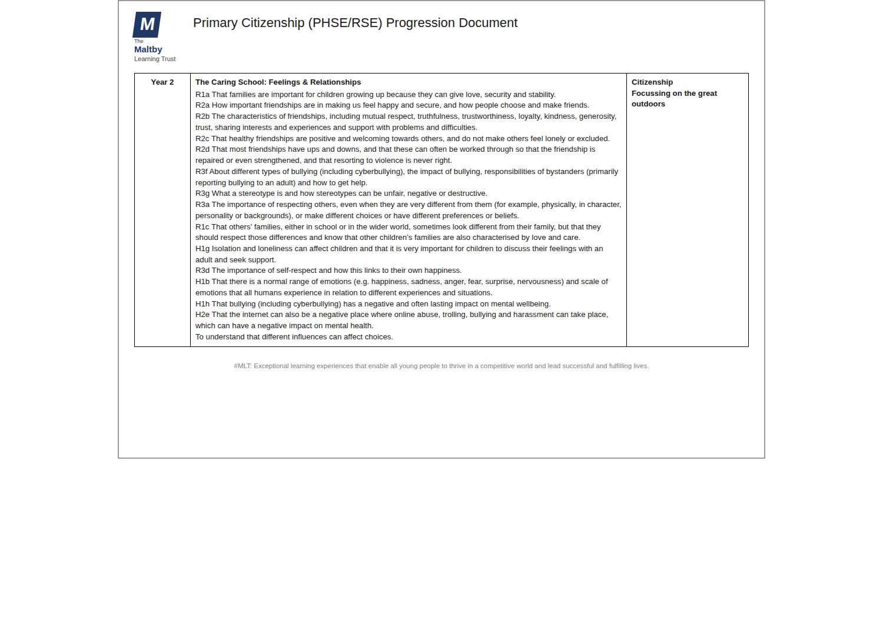M The Maltby Learning Trust
Primary Citizenship (PHSE/RSE) Progression Document
| Year 2 | The Caring School: Feelings & Relationships R1a That families are important for children growing up because they can give love, security and stability. R2a How important friendships are in making us feel happy and secure, and how people choose and make friends. R2b The characteristics of friendships, including mutual respect, truthfulness, trustworthiness, loyalty, kindness, generosity, trust, sharing interests and experiences and support with problems and difficulties. R2c That healthy friendships are positive and welcoming towards others, and do not make others feel lonely or excluded. R2d That most friendships have ups and downs, and that these can often be worked through so that the friendship is repaired or even strengthened, and that resorting to violence is never right. R3f About different types of bullying (including cyberbullying), the impact of bullying, responsibilities of bystanders (primarily reporting bullying to an adult) and how to get help. R3g What a stereotype is and how stereotypes can be unfair, negative or destructive. R3a The importance of respecting others, even when they are very different from them (for example, physically, in character, personality or backgrounds), or make different choices or have different preferences or beliefs. R1c That others’ families, either in school or in the wider world, sometimes look different from their family, but that they should respect those differences and know that other children’s families are also characterised by love and care. H1g Isolation and loneliness can affect children and that it is very important for children to discuss their feelings with an adult and seek support. R3d The importance of self-respect and how this links to their own happiness. H1b That there is a normal range of emotions (e.g. happiness, sadness, anger, fear, surprise, nervousness) and scale of emotions that all humans experience in relation to different experiences and situations. H1h That bullying (including cyberbullying) has a negative and often lasting impact on mental wellbeing. H2e That the internet can also be a negative place where online abuse, trolling, bullying and harassment can take place, which can have a negative impact on mental health. To understand that different influences can affect choices. | Citizenship Focussing on the great outdoors |
#MLT: Exceptional learning experiences that enable all young people to thrive in a competitive world and lead successful and fulfilling lives.